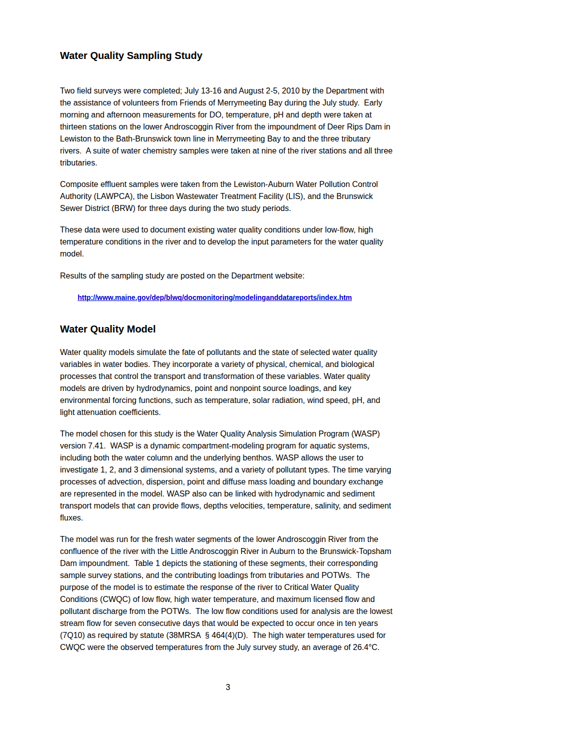Water Quality Sampling Study
Two field surveys were completed; July 13-16 and August 2-5, 2010 by the Department with the assistance of volunteers from Friends of Merrymeeting Bay during the July study. Early morning and afternoon measurements for DO, temperature, pH and depth were taken at thirteen stations on the lower Androscoggin River from the impoundment of Deer Rips Dam in Lewiston to the Bath-Brunswick town line in Merrymeeting Bay to and the three tributary rivers. A suite of water chemistry samples were taken at nine of the river stations and all three tributaries.
Composite effluent samples were taken from the Lewiston-Auburn Water Pollution Control Authority (LAWPCA), the Lisbon Wastewater Treatment Facility (LIS), and the Brunswick Sewer District (BRW) for three days during the two study periods.
These data were used to document existing water quality conditions under low-flow, high temperature conditions in the river and to develop the input parameters for the water quality model.
Results of the sampling study are posted on the Department website:
http://www.maine.gov/dep/blwq/docmonitoring/modelinganddatareports/index.htm
Water Quality Model
Water quality models simulate the fate of pollutants and the state of selected water quality variables in water bodies. They incorporate a variety of physical, chemical, and biological processes that control the transport and transformation of these variables. Water quality models are driven by hydrodynamics, point and nonpoint source loadings, and key environmental forcing functions, such as temperature, solar radiation, wind speed, pH, and light attenuation coefficients.
The model chosen for this study is the Water Quality Analysis Simulation Program (WASP) version 7.41. WASP is a dynamic compartment-modeling program for aquatic systems, including both the water column and the underlying benthos. WASP allows the user to investigate 1, 2, and 3 dimensional systems, and a variety of pollutant types. The time varying processes of advection, dispersion, point and diffuse mass loading and boundary exchange are represented in the model. WASP also can be linked with hydrodynamic and sediment transport models that can provide flows, depths velocities, temperature, salinity, and sediment fluxes.
The model was run for the fresh water segments of the lower Androscoggin River from the confluence of the river with the Little Androscoggin River in Auburn to the Brunswick-Topsham Dam impoundment. Table 1 depicts the stationing of these segments, their corresponding sample survey stations, and the contributing loadings from tributaries and POTWs. The purpose of the model is to estimate the response of the river to Critical Water Quality Conditions (CWQC) of low flow, high water temperature, and maximum licensed flow and pollutant discharge from the POTWs. The low flow conditions used for analysis are the lowest stream flow for seven consecutive days that would be expected to occur once in ten years (7Q10) as required by statute (38MRSA § 464(4)(D). The high water temperatures used for CWQC were the observed temperatures from the July survey study, an average of 26.4°C.
3